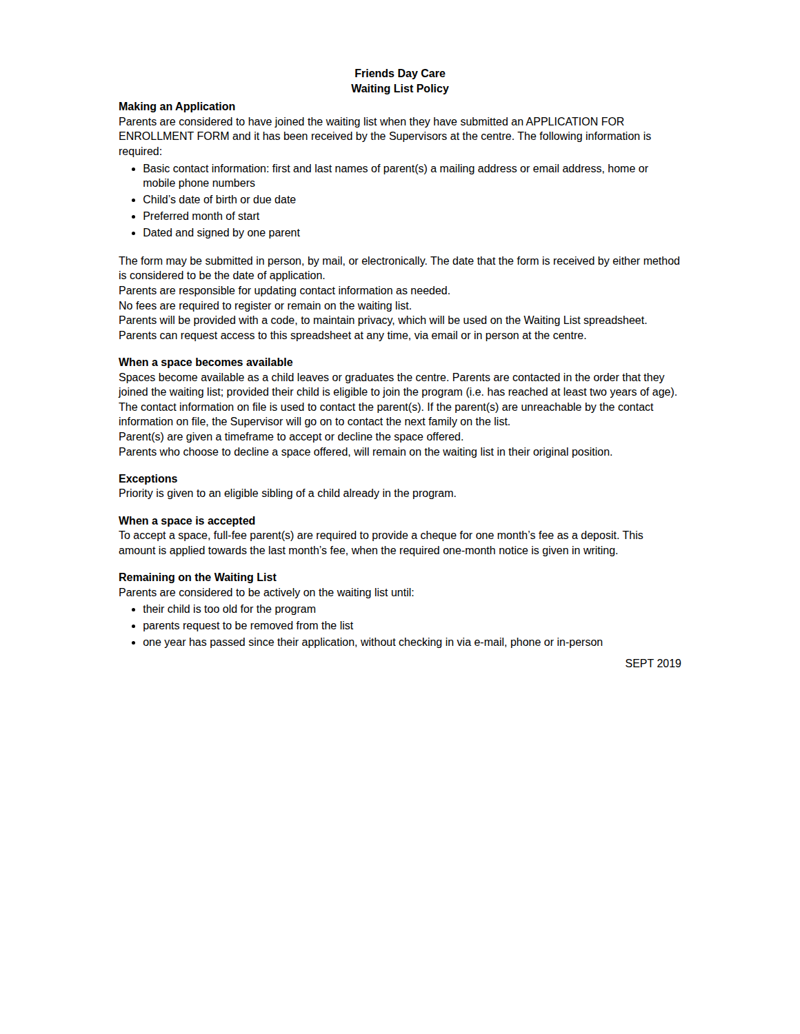Friends Day Care
Waiting List Policy
Making an Application
Parents are considered to have joined the waiting list when they have submitted an APPLICATION FOR ENROLLMENT FORM and it has been received by the Supervisors at the centre. The following information is required:
Basic contact information: first and last names of parent(s) a mailing address or email address, home or mobile phone numbers
Child’s date of birth or due date
Preferred month of start
Dated and signed by one parent
The form may be submitted in person, by mail, or electronically. The date that the form is received by either method is considered to be the date of application.
Parents are responsible for updating contact information as needed.
No fees are required to register or remain on the waiting list.
Parents will be provided with a code, to maintain privacy, which will be used on the Waiting List spreadsheet. Parents can request access to this spreadsheet at any time, via email or in person at the centre.
When a space becomes available
Spaces become available as a child leaves or graduates the centre. Parents are contacted in the order that they joined the waiting list; provided their child is eligible to join the program (i.e. has reached at least two years of age).
The contact information on file is used to contact the parent(s). If the parent(s) are unreachable by the contact information on file, the Supervisor will go on to contact the next family on the list.
Parent(s) are given a timeframe to accept or decline the space offered.
Parents who choose to decline a space offered, will remain on the waiting list in their original position.
Exceptions
Priority is given to an eligible sibling of a child already in the program.
When a space is accepted
To accept a space, full-fee parent(s) are required to provide a cheque for one month’s fee as a deposit. This amount is applied towards the last month’s fee, when the required one-month notice is given in writing.
Remaining on the Waiting List
Parents are considered to be actively on the waiting list until:
their child is too old for the program
parents request to be removed from the list
one year has passed since their application, without checking in via e-mail, phone or in-person
SEPT 2019